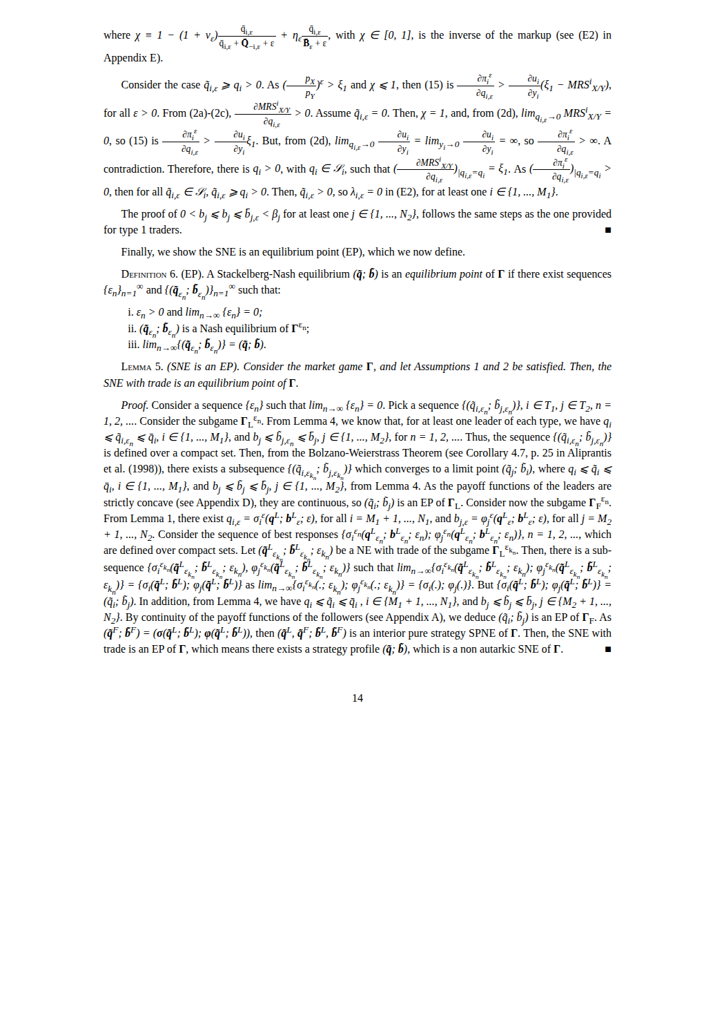where χ ≡ 1 − (1 + νε) q̄i,ε q̄i,ε + Q̄−i,ε + ε + ηε q̄i,ε B̄ε + ε, with χ ∈ [0, 1], is the inverse of the markup (see (E2) in Appendix E).
Consider the case q̃i,ε ⩾ qi > 0. As (pX pY)ε > ξ1 and χ ⩽ 1, then (15) is ∂πiε∂qi,ε > ∂ui∂yi(ξ1 − MRSiX/Y), for all ε > 0. From (2a)-(2c), ∂MRSiX/Y∂qi,ε > 0. Assume q̃i,ε = 0. Then, χ = 1, and, from (2d), limqi,ε→0 MRSiX/Y = 0, so (15) is ∂πiε∂qi,ε > ∂ui∂yiξ1. But, from (2d), limqi,ε→0 ∂ui∂yi = limyi→0 ∂ui∂yi = ∞, so ∂πiε∂qi,ε > ∞. A contradiction. Therefore, there is qi > 0, with qi ∈ 𝒮i, such that (∂MRSiX/Y∂qi,ε)|qi,ε=qi = ξ1. As (∂πiε∂qi,ε)|qi,ε=qi > 0, then for all q̃i,ε ∈ 𝒮i, q̃i,ε ⩾ qi > 0. Then, q̃i,ε > 0, so λi,ε = 0 in (E2), for at least one i ∈ {1, ..., M1}.
The proof of 0 < bj ⩽ bj ⩽ b̄j,ε < βj for at least one j ∈ {1, ..., N2}, follows the same steps as the one provided for type 1 traders. ■
Finally, we show the SNE is an equilibrium point (EP), which we now define.
Definition 6. (EP). A Stackelberg-Nash equilibrium (q̃; b̃) is an equilibrium point of Γ if there exist sequences {εn}n=1∞ and {(q̃εn; b̃εn)}n=1∞ such that:
i. εn > 0 and limn→∞ {εn} = 0;
ii. (q̃εn; b̃εn) is a Nash equilibrium of Γεn;
iii. limn→∞{(q̃εn; b̃εn)} = (q̃; b̃).
Lemma 5. (SNE is an EP). Consider the market game Γ, and let Assumptions 1 and 2 be satisfied. Then, the SNE with trade is an equilibrium point of Γ.
Proof. Consider a sequence {εn} such that limn→∞ {εn} = 0. Pick a sequence {(q̃i,εn; b̃j,εn)}, i ∈ T1, j ∈ T2, n = 1, 2, .... Consider the subgame ΓLεn. From Lemma 4, we know that, for at least one leader of each type, we have qi ⩽ q̃i,εn ⩽ q̄i, i ∈ {1, ..., M1}, and bj ⩽ b̃j,εn ⩽ b̄j, j ∈ {1, ..., M2}, for n = 1, 2, .... Thus, the sequence {(q̃i,εn; b̃j,εn)} is defined over a compact set. Then, from the Bolzano-Weierstrass Theorem (see Corollary 4.7, p. 25 in Aliprantis et al. (1998)), there exists a subsequence {(q̃i,εkn; b̃j,εkn)} which converges to a limit point (q̃j; b̃i), where qi ⩽ q̃i ⩽ q̄i, i ∈ {1, ..., M1}, and bj ⩽ b̃j ⩽ b̄j, j ∈ {1, ..., M2}, from Lemma 4. As the payoff functions of the leaders are strictly concave (see Appendix D), they are continuous, so (q̃i; b̃j) is an EP of ΓL. Consider now the subgame ΓFεn. From Lemma 1, there exist qi,ε = σiε(qL; bLε; ε), for all i = M1 + 1, ..., N1, and bj,ε = φjε(qLε; bLε; ε), for all j = M2 + 1, ..., N2. Consider the sequence of best responses {σiεn(qLεn; bLεn; εn); φjεn(qLεn; bLεn; εn)}, n = 1, 2, ..., which are defined over compact sets. Let (q̃Lεkn; b̃Lεkn; εkn) be a NE with trade of the subgame ΓLεkn. Then, there is a subsequence {σiεkn(q̃Lεkn; b̃Lεkn; εkn), φjεkn(q̃Lεkn; b̃Lεkn; εkn)} such that limn→∞{σiεkn(q̃Lεkn; b̃Lεkn; εkn); φjεkn(q̃Lεkn; b̃Lεkn; εkn)} = {σi(q̃L; b̃L); φj(q̃L; b̃L)} as limn→∞{σiεkn(.; εkn); φjεkn(.; εkn)} = {σi(.); φj(.)}. But {σi(q̃L; b̃L); φj(q̃L; b̃L)} = (q̃i; b̃j). In addition, from Lemma 4, we have qi ⩽ q̃i ⩽ q̄i , i ∈ {M1 + 1, ..., N1}, and bj ⩽ b̃j ⩽ b̄j, j ∈ {M2 + 1, ..., N2}. By continuity of the payoff functions of the followers (see Appendix A), we deduce (q̃i; b̃j) is an EP of ΓF. As (q̃F; b̃F) = (σ(q̃L; b̃L); φ(q̃L; b̃L)), then (q̃L, q̃F; b̃L, b̃F) is an interior pure strategy SPNE of Γ. Then, the SNE with trade is an EP of Γ, which means there exists a strategy profile (q̃; b̃), which is a non autarkic SNE of Γ. ■
14